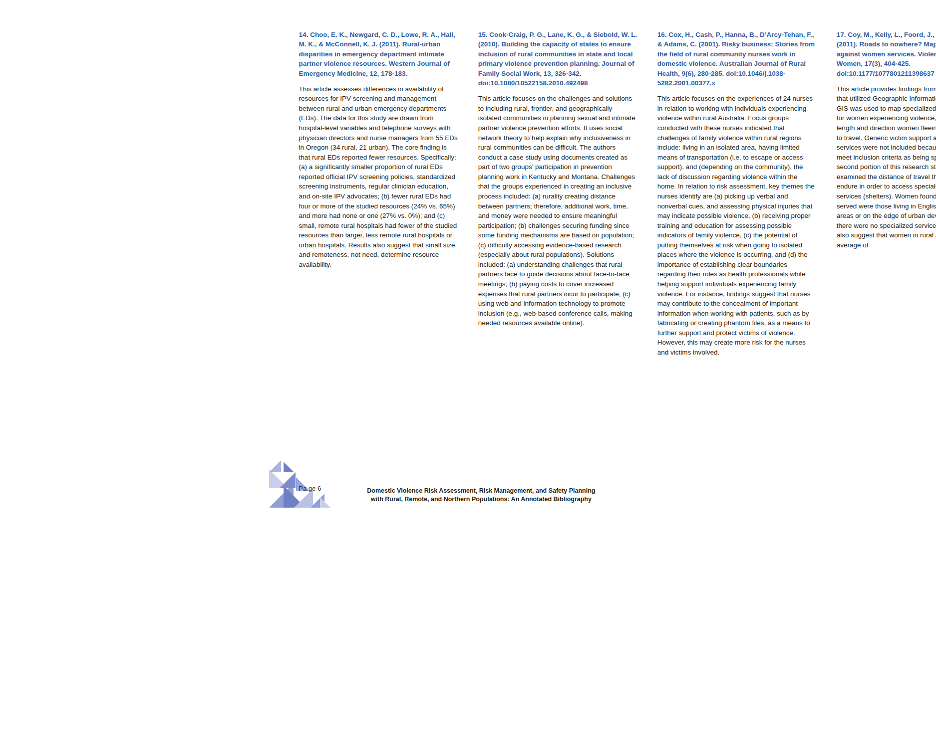14. Choo, E. K., Newgard, C. D., Lowe, R. A., Hall, M. K., & McConnell, K. J. (2011). Rural-urban disparities in emergency department intimate partner violence resources. Western Journal of Emergency Medicine, 12, 178-183.
This article assesses differences in availability of resources for IPV screening and management between rural and urban emergency departments (EDs). The data for this study are drawn from hospital-level variables and telephone surveys with physician directors and nurse managers from 55 EDs in Oregon (34 rural, 21 urban). The core finding is that rural EDs reported fewer resources. Specifically: (a) a significantly smaller proportion of rural EDs reported official IPV screening policies, standardized screening instruments, regular clinician education, and on-site IPV advocates; (b) fewer rural EDs had four or more of the studied resources (24% vs. 65%) and more had none or one (27% vs. 0%); and (c) small, remote rural hospitals had fewer of the studied resources than larger, less remote rural hospitals or urban hospitals. Results also suggest that small size and remoteness, not need, determine resource availability.
15. Cook-Craig, P. G., Lane, K. G., & Siebold, W. L. (2010). Building the capacity of states to ensure inclusion of rural communities in state and local primary violence prevention planning. Journal of Family Social Work, 13, 326-342. doi:10.1080/10522158.2010.492498
This article focuses on the challenges and solutions to including rural, frontier, and geographically isolated communities in planning sexual and intimate partner violence prevention efforts. It uses social network theory to help explain why inclusiveness in rural communities can be difficult. The authors conduct a case study using documents created as part of two groups’ participation in prevention planning work in Kentucky and Montana. Challenges that the groups experienced in creating an inclusive process included: (a) rurality creating distance between partners; therefore, additional work, time, and money were needed to ensure meaningful participation; (b) challenges securing funding since some funding mechanisms are based on population; (c) difficulty accessing evidence-based research (especially about rural populations). Solutions included: (a) understanding challenges that rural partners face to guide decisions about face-to-face meetings; (b) paying costs to cover increased expenses that rural partners incur to participate; (c) using web and information technology to promote inclusion (e.g., web-based conference calls, making needed resources available online).
16. Cox, H., Cash, P., Hanna, B., D’Arcy-Tehan, F., & Adams, C. (2001). Risky business: Stories from the field of rural community nurses work in domestic violence. Australian Journal of Rural Health, 9(6), 280-285. doi:10.1046/j.1038-5282.2001.00377.x
This article focuses on the experiences of 24 nurses in relation to working with individuals experiencing violence within rural Australia. Focus groups conducted with these nurses indicated that challenges of family violence within rural regions include: living in an isolated area, having limited means of transportation (i.e. to escape or access support), and (depending on the community), the lack of discussion regarding violence within the home. In relation to risk assessment, key themes the nurses identify are (a) picking up verbal and nonverbal cues, and assessing physical injuries that may indicate possible violence, (b) receiving proper training and education for assessing possible indicators of family violence, (c) the potential of putting themselves at risk when going to isolated places where the violence is occurring, and (d) the importance of establishing clear boundaries regarding their roles as health professionals while helping support individuals experiencing family violence. For instance, findings suggest that nurses may contribute to the concealment of important information when working with patients, such as by fabricating or creating phantom files, as a means to further support and protect victims of violence. However, this may create more risk for the nurses and victims involved.
17. Coy, M., Kelly, L., Foord, J., & Bowstead, J. (2011). Roads to nowhere? Mapping violence against women services. Violence Against Women, 17(3), 404-425. doi:10.1177/1077801211398637
This article provides findings from a research study that utilized Geographic Information Systems (GIS). GIS was used to map specialized support services for women experiencing violence, which included the length and direction women fleeing violence needed to travel. Generic victim support and counselling services were not included because they did not meet inclusion criteria as being specialized. For the second portion of this research study, researchers examined the distance of travel that women had to endure in order to access specialized support services (shelters). Women found to be the least well served were those living in English nonmetropolitan areas or on the edge of urban development, where there were no specialized services at all. Findings also suggest that women in rural areas travel an average of
Pa ge 6
Domestic Violence Risk Assessment, Risk Management, and Safety Planning
with Rural, Remote, and Northern Populations: An Annotated Bibliography